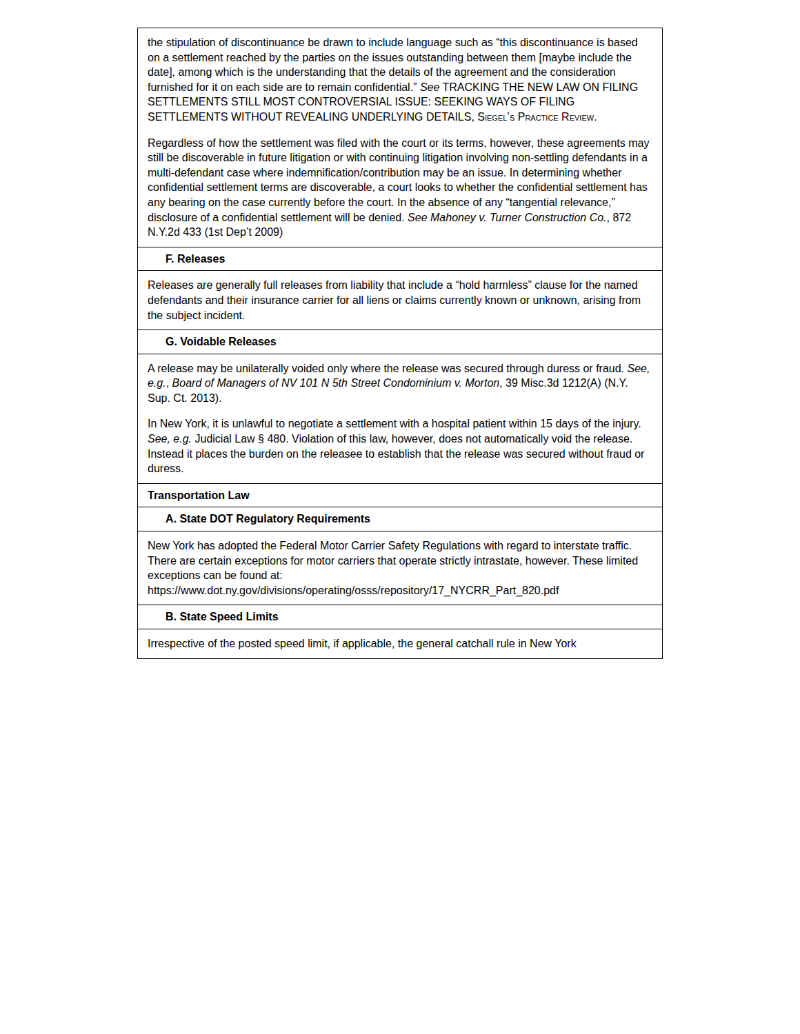the stipulation of discontinuance be drawn to include language such as “this discontinuance is based on a settlement reached by the parties on the issues outstanding between them [maybe include the date], among which is the understanding that the details of the agreement and the consideration furnished for it on each side are to remain confidential.” See TRACKING THE NEW LAW ON FILING SETTLEMENTS STILL MOST CONTROVERSIAL ISSUE: SEEKING WAYS OF FILING SETTLEMENTS WITHOUT REVEALING UNDERLYING DETAILS, Siegel’s Practice Review.
Regardless of how the settlement was filed with the court or its terms, however, these agreements may still be discoverable in future litigation or with continuing litigation involving non-settling defendants in a multi-defendant case where indemnification/contribution may be an issue. In determining whether confidential settlement terms are discoverable, a court looks to whether the confidential settlement has any bearing on the case currently before the court. In the absence of any “tangential relevance,” disclosure of a confidential settlement will be denied. See Mahoney v. Turner Construction Co., 872 N.Y.2d 433 (1st Dep’t 2009)
F. Releases
Releases are generally full releases from liability that include a “hold harmless” clause for the named defendants and their insurance carrier for all liens or claims currently known or unknown, arising from the subject incident.
G. Voidable Releases
A release may be unilaterally voided only where the release was secured through duress or fraud. See, e.g., Board of Managers of NV 101 N 5th Street Condominium v. Morton, 39 Misc.3d 1212(A) (N.Y. Sup. Ct. 2013).
In New York, it is unlawful to negotiate a settlement with a hospital patient within 15 days of the injury. See, e.g. Judicial Law § 480. Violation of this law, however, does not automatically void the release. Instead it places the burden on the releasee to establish that the release was secured without fraud or duress.
Transportation Law
A. State DOT Regulatory Requirements
New York has adopted the Federal Motor Carrier Safety Regulations with regard to interstate traffic. There are certain exceptions for motor carriers that operate strictly intrastate, however. These limited exceptions can be found at: https://www.dot.ny.gov/divisions/operating/osss/repository/17_NYCRR_Part_820.pdf
B. State Speed Limits
Irrespective of the posted speed limit, if applicable, the general catchall rule in New York